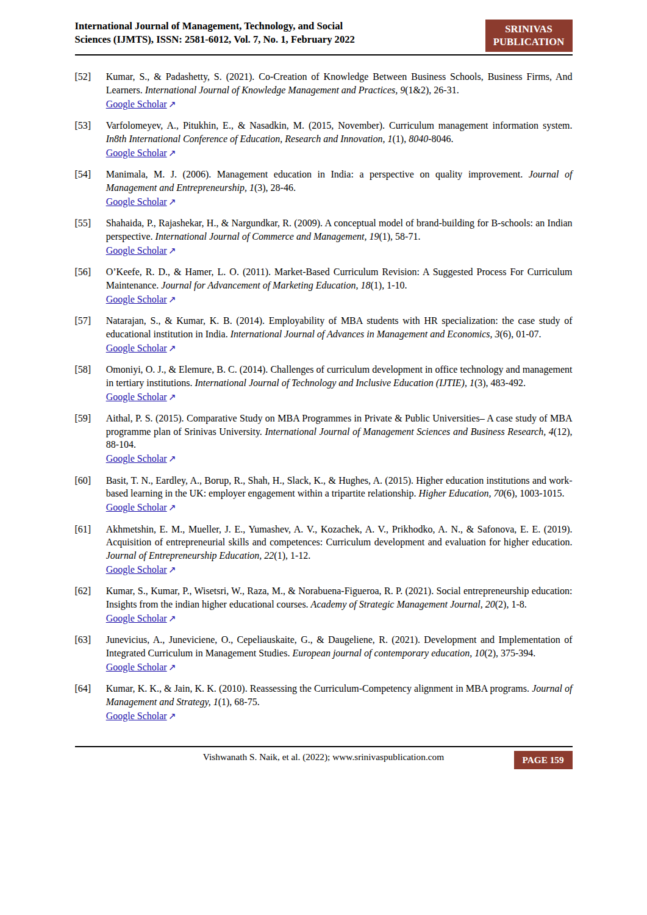International Journal of Management, Technology, and Social
Sciences (IJMTS), ISSN: 2581-6012, Vol. 7, No. 1, February 2022
SRINIVAS
PUBLICATION
[52] Kumar, S., & Padashetty, S. (2021). Co-Creation of Knowledge Between Business Schools, Business Firms, And Learners. International Journal of Knowledge Management and Practices, 9(1&2), 26-31. Google Scholar↗
[53] Varfolomeyev, A., Pitukhin, E., & Nasadkin, M. (2015, November). Curriculum management information system. In8th International Conference of Education, Research and Innovation, 1(1), 8040-8046. Google Scholar↗
[54] Manimala, M. J. (2006). Management education in India: a perspective on quality improvement. Journal of Management and Entrepreneurship, 1(3), 28-46. Google Scholar↗
[55] Shahaida, P., Rajashekar, H., & Nargundkar, R. (2009). A conceptual model of brand-building for B-schools: an Indian perspective. International Journal of Commerce and Management, 19(1), 58-71. Google Scholar↗
[56] O’Keefe, R. D., & Hamer, L. O. (2011). Market-Based Curriculum Revision: A Suggested Process For Curriculum Maintenance. Journal for Advancement of Marketing Education, 18(1), 1-10. Google Scholar↗
[57] Natarajan, S., & Kumar, K. B. (2014). Employability of MBA students with HR specialization: the case study of educational institution in India. International Journal of Advances in Management and Economics, 3(6), 01-07. Google Scholar↗
[58] Omoniyi, O. J., & Elemure, B. C. (2014). Challenges of curriculum development in office technology and management in tertiary institutions. International Journal of Technology and Inclusive Education (IJTIE), 1(3), 483-492. Google Scholar↗
[59] Aithal, P. S. (2015). Comparative Study on MBA Programmes in Private & Public Universities– A case study of MBA programme plan of Srinivas University. International Journal of Management Sciences and Business Research, 4(12), 88-104. Google Scholar↗
[60] Basit, T. N., Eardley, A., Borup, R., Shah, H., Slack, K., & Hughes, A. (2015). Higher education institutions and work-based learning in the UK: employer engagement within a tripartite relationship. Higher Education, 70(6), 1003-1015. Google Scholar↗
[61] Akhmetshin, E. M., Mueller, J. E., Yumashev, A. V., Kozachek, A. V., Prikhodko, A. N., & Safonova, E. E. (2019). Acquisition of entrepreneurial skills and competences: Curriculum development and evaluation for higher education. Journal of Entrepreneurship Education, 22(1), 1-12. Google Scholar↗
[62] Kumar, S., Kumar, P., Wisetsri, W., Raza, M., & Norabuena-Figueroa, R. P. (2021). Social entrepreneurship education: Insights from the indian higher educational courses. Academy of Strategic Management Journal, 20(2), 1-8. Google Scholar↗
[63] Junevicius, A., Juneviciene, O., Cepeliauskaite, G., & Daugeliene, R. (2021). Development and Implementation of Integrated Curriculum in Management Studies. European journal of contemporary education, 10(2), 375-394. Google Scholar↗
[64] Kumar, K. K., & Jain, K. K. (2010). Reassessing the Curriculum-Competency alignment in MBA programs. Journal of Management and Strategy, 1(1), 68-75. Google Scholar↗
Vishwanath S. Naik, et al. (2022); www.srinivaspublication.com
PAGE 159